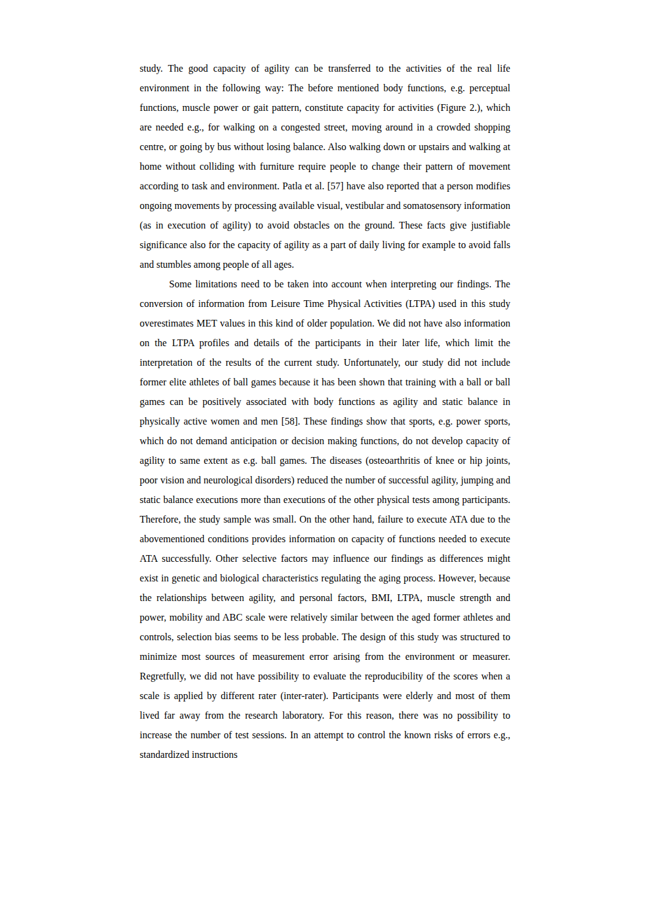study. The good capacity of agility can be transferred to the activities of the real life environment in the following way: The before mentioned body functions, e.g. perceptual functions, muscle power or gait pattern, constitute capacity for activities (Figure 2.), which are needed e.g., for walking on a congested street, moving around in a crowded shopping centre, or going by bus without losing balance. Also walking down or upstairs and walking at home without colliding with furniture require people to change their pattern of movement according to task and environment. Patla et al. [57] have also reported that a person modifies ongoing movements by processing available visual, vestibular and somatosensory information (as in execution of agility) to avoid obstacles on the ground. These facts give justifiable significance also for the capacity of agility as a part of daily living for example to avoid falls and stumbles among people of all ages.
Some limitations need to be taken into account when interpreting our findings. The conversion of information from Leisure Time Physical Activities (LTPA) used in this study overestimates MET values in this kind of older population. We did not have also information on the LTPA profiles and details of the participants in their later life, which limit the interpretation of the results of the current study. Unfortunately, our study did not include former elite athletes of ball games because it has been shown that training with a ball or ball games can be positively associated with body functions as agility and static balance in physically active women and men [58]. These findings show that sports, e.g. power sports, which do not demand anticipation or decision making functions, do not develop capacity of agility to same extent as e.g. ball games. The diseases (osteoarthritis of knee or hip joints, poor vision and neurological disorders) reduced the number of successful agility, jumping and static balance executions more than executions of the other physical tests among participants. Therefore, the study sample was small. On the other hand, failure to execute ATA due to the abovementioned conditions provides information on capacity of functions needed to execute ATA successfully. Other selective factors may influence our findings as differences might exist in genetic and biological characteristics regulating the aging process. However, because the relationships between agility, and personal factors, BMI, LTPA, muscle strength and power, mobility and ABC scale were relatively similar between the aged former athletes and controls, selection bias seems to be less probable. The design of this study was structured to minimize most sources of measurement error arising from the environment or measurer. Regretfully, we did not have possibility to evaluate the reproducibility of the scores when a scale is applied by different rater (inter-rater). Participants were elderly and most of them lived far away from the research laboratory. For this reason, there was no possibility to increase the number of test sessions. In an attempt to control the known risks of errors e.g., standardized instructions